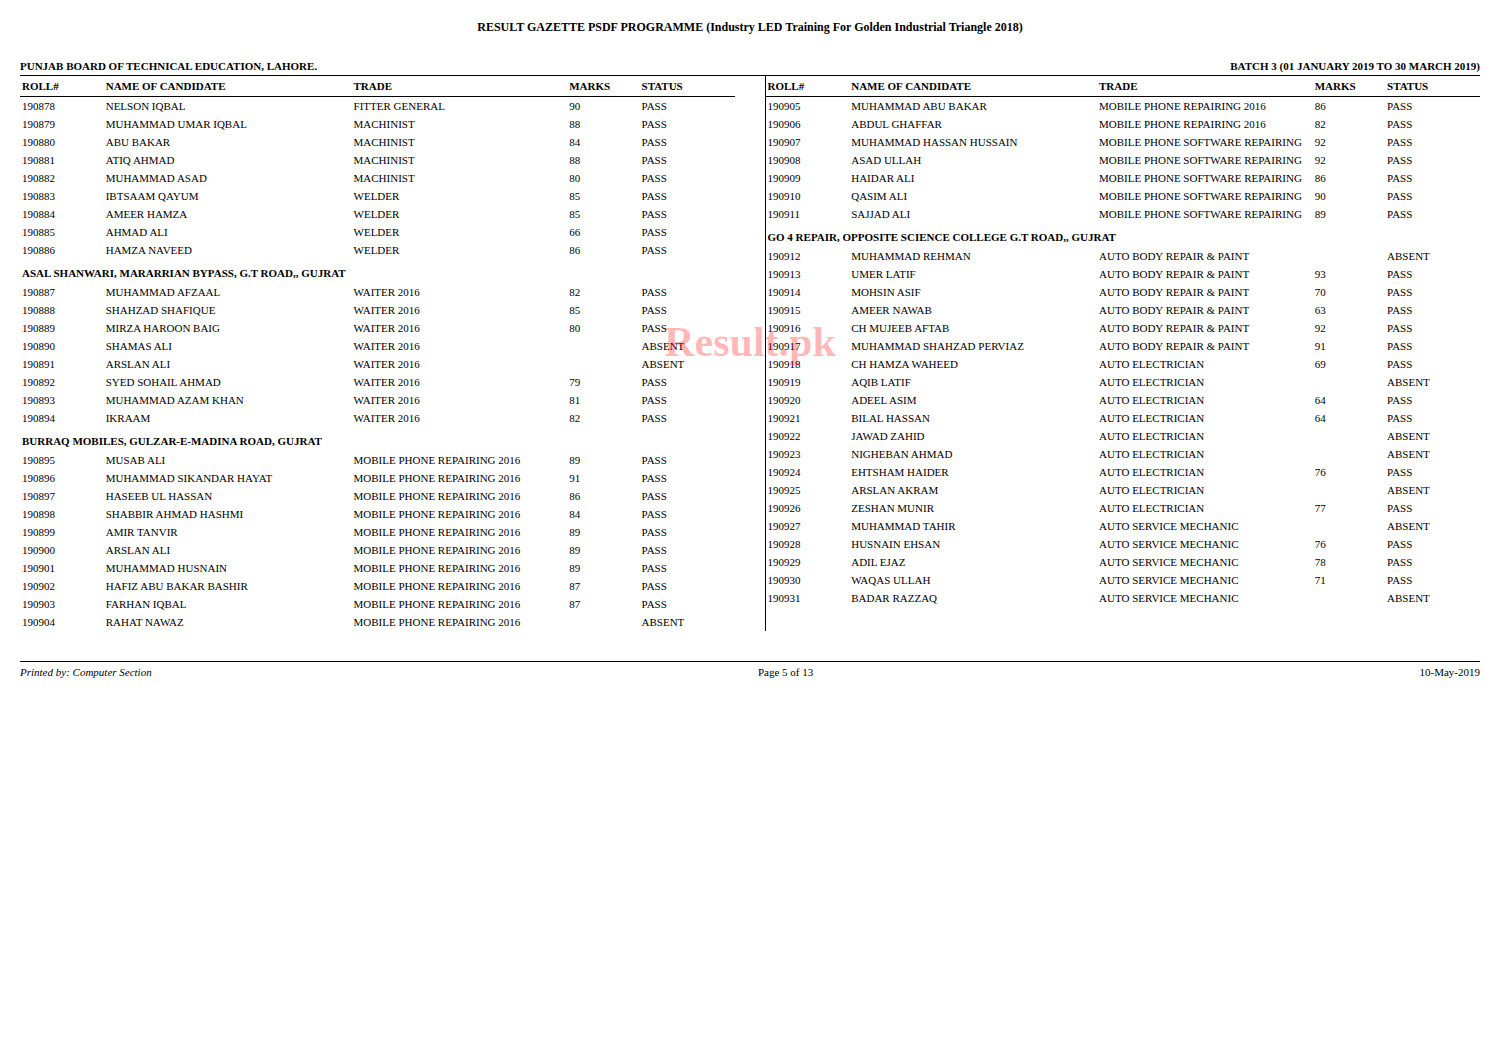RESULT GAZETTE PSDF PROGRAMME (Industry LED Training For Golden Industrial Triangle 2018)
PUNJAB BOARD OF TECHNICAL EDUCATION, LAHORE.
BATCH 3 (01 JANUARY 2019 TO 30 MARCH 2019)
Result.pk
| ROLL# | NAME OF CANDIDATE | TRADE | MARKS | STATUS |
| --- | --- | --- | --- | --- |
| 190878 | NELSON IQBAL | FITTER GENERAL | 90 | PASS |
| 190879 | MUHAMMAD UMAR IQBAL | MACHINIST | 88 | PASS |
| 190880 | ABU BAKAR | MACHINIST | 84 | PASS |
| 190881 | ATIQ AHMAD | MACHINIST | 88 | PASS |
| 190882 | MUHAMMAD ASAD | MACHINIST | 80 | PASS |
| 190883 | IBTSAAM QAYUM | WELDER | 85 | PASS |
| 190884 | AMEER HAMZA | WELDER | 85 | PASS |
| 190885 | AHMAD ALI | WELDER | 66 | PASS |
| 190886 | HAMZA NAVEED | WELDER | 86 | PASS |
| ASAL SHANWARI, MARARRIAN BYPASS, G.T ROAD,, GUJRAT |
| 190887 | MUHAMMAD AFZAAL | WAITER 2016 | 82 | PASS |
| 190888 | SHAHZAD SHAFIQUE | WAITER 2016 | 85 | PASS |
| 190889 | MIRZA HAROON BAIG | WAITER 2016 | 80 | PASS |
| 190890 | SHAMAS ALI | WAITER 2016 | | ABSENT |
| 190891 | ARSLAN ALI | WAITER 2016 | | ABSENT |
| 190892 | SYED SOHAIL AHMAD | WAITER 2016 | 79 | PASS |
| 190893 | MUHAMMAD AZAM KHAN | WAITER 2016 | 81 | PASS |
| 190894 | IKRAAM | WAITER 2016 | 82 | PASS |
| BURRAQ MOBILES, GULZAR-E-MADINA ROAD, GUJRAT |
| 190895 | MUSAB ALI | MOBILE PHONE REPAIRING 2016 | 89 | PASS |
| 190896 | MUHAMMAD SIKANDAR HAYAT | MOBILE PHONE REPAIRING 2016 | 91 | PASS |
| 190897 | HASEEB UL HASSAN | MOBILE PHONE REPAIRING 2016 | 86 | PASS |
| 190898 | SHABBIR AHMAD HASHMI | MOBILE PHONE REPAIRING 2016 | 84 | PASS |
| 190899 | AMIR TANVIR | MOBILE PHONE REPAIRING 2016 | 89 | PASS |
| 190900 | ARSLAN ALI | MOBILE PHONE REPAIRING 2016 | 89 | PASS |
| 190901 | MUHAMMAD HUSNAIN | MOBILE PHONE REPAIRING 2016 | 89 | PASS |
| 190902 | HAFIZ ABU BAKAR BASHIR | MOBILE PHONE REPAIRING 2016 | 87 | PASS |
| 190903 | FARHAN IQBAL | MOBILE PHONE REPAIRING 2016 | 87 | PASS |
| 190904 | RAHAT NAWAZ | MOBILE PHONE REPAIRING 2016 | | ABSENT |
| ROLL# | NAME OF CANDIDATE | TRADE | MARKS | STATUS |
| --- | --- | --- | --- | --- |
| 190905 | MUHAMMAD ABU BAKAR | MOBILE PHONE REPAIRING 2016 | 86 | PASS |
| 190906 | ABDUL GHAFFAR | MOBILE PHONE REPAIRING 2016 | 82 | PASS |
| 190907 | MUHAMMAD HASSAN HUSSAIN | MOBILE PHONE SOFTWARE REPAIRING | 92 | PASS |
| 190908 | ASAD ULLAH | MOBILE PHONE SOFTWARE REPAIRING | 92 | PASS |
| 190909 | HAIDAR ALI | MOBILE PHONE SOFTWARE REPAIRING | 86 | PASS |
| 190910 | QASIM ALI | MOBILE PHONE SOFTWARE REPAIRING | 90 | PASS |
| 190911 | SAJJAD ALI | MOBILE PHONE SOFTWARE REPAIRING | 89 | PASS |
| GO 4 REPAIR, OPPOSITE SCIENCE COLLEGE G.T ROAD,, GUJRAT |
| 190912 | MUHAMMAD REHMAN | AUTO BODY REPAIR & PAINT | | ABSENT |
| 190913 | UMER LATIF | AUTO BODY REPAIR & PAINT | 93 | PASS |
| 190914 | MOHSIN ASIF | AUTO BODY REPAIR & PAINT | 70 | PASS |
| 190915 | AMEER NAWAB | AUTO BODY REPAIR & PAINT | 63 | PASS |
| 190916 | CH MUJEEB AFTAB | AUTO BODY REPAIR & PAINT | 92 | PASS |
| 190917 | MUHAMMAD SHAHZAD PERVIAZ | AUTO BODY REPAIR & PAINT | 91 | PASS |
| 190918 | CH HAMZA WAHEED | AUTO ELECTRICIAN | 69 | PASS |
| 190919 | AQIB LATIF | AUTO ELECTRICIAN | | ABSENT |
| 190920 | ADEEL ASIM | AUTO ELECTRICIAN | 64 | PASS |
| 190921 | BILAL HASSAN | AUTO ELECTRICIAN | 64 | PASS |
| 190922 | JAWAD ZAHID | AUTO ELECTRICIAN | | ABSENT |
| 190923 | NIGHEBAN AHMAD | AUTO ELECTRICIAN | | ABSENT |
| 190924 | EHTSHAM HAIDER | AUTO ELECTRICIAN | 76 | PASS |
| 190925 | ARSLAN AKRAM | AUTO ELECTRICIAN | | ABSENT |
| 190926 | ZESHAN MUNIR | AUTO ELECTRICIAN | 77 | PASS |
| 190927 | MUHAMMAD TAHIR | AUTO SERVICE MECHANIC | | ABSENT |
| 190928 | HUSNAIN EHSAN | AUTO SERVICE MECHANIC | 76 | PASS |
| 190929 | ADIL EJAZ | AUTO SERVICE MECHANIC | 78 | PASS |
| 190930 | WAQAS ULLAH | AUTO SERVICE MECHANIC | 71 | PASS |
| 190931 | BADAR RAZZAQ | AUTO SERVICE MECHANIC | | ABSENT |
Printed by: Computer Section
Page 5 of 13
10-May-2019